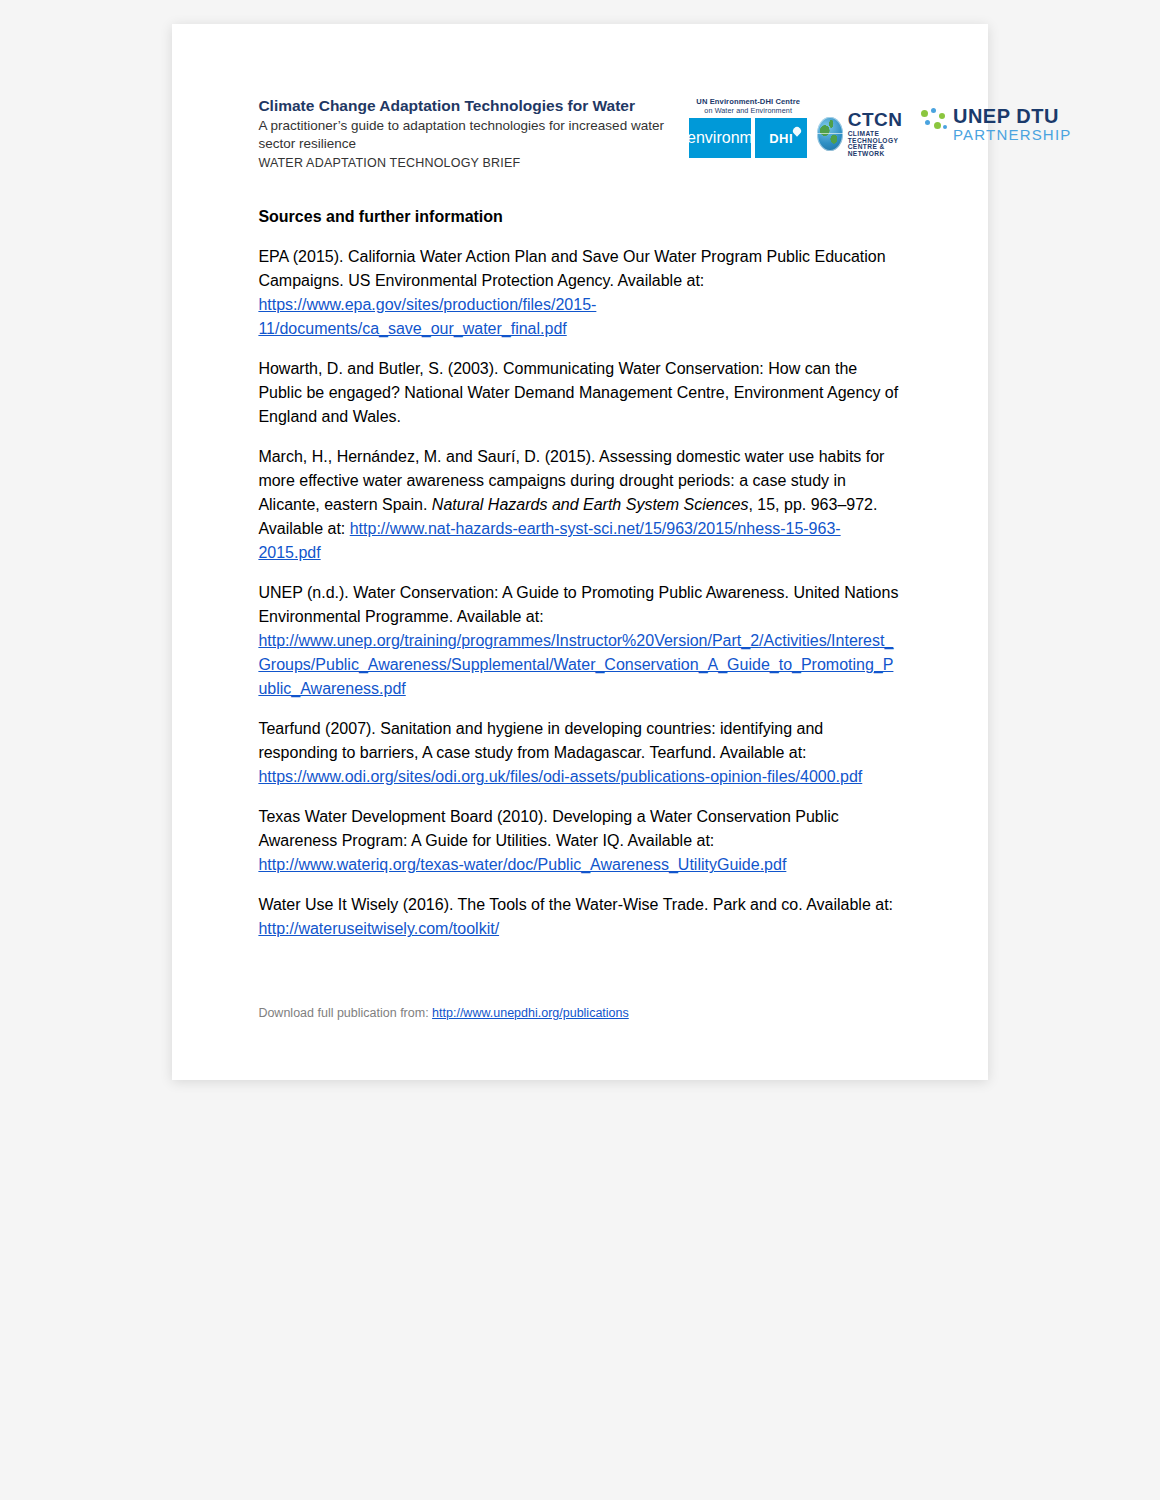Climate Change Adaptation Technologies for Water
A practitioner’s guide to adaptation technologies for increased water sector resilience
WATER ADAPTATION TECHNOLOGY BRIEF
UN Environment-DHI Centre
on Water and Environment
UN
environment
DHI
CTCN
CLIMATE TECHNOLOGY
CENTRE & NETWORK
UNEP DTU
PARTNERSHIP
Sources and further information
EPA (2015). California Water Action Plan and Save Our Water Program Public Education Campaigns. US Environmental Protection Agency. Available at: https://www.epa.gov/sites/production/files/2015-11/documents/ca_save_our_water_final.pdf
Howarth, D. and Butler, S. (2003). Communicating Water Conservation: How can the Public be engaged? National Water Demand Management Centre, Environment Agency of England and Wales.
March, H., Hernández, M. and Saurí, D. (2015). Assessing domestic water use habits for more effective water awareness campaigns during drought periods: a case study in Alicante, eastern Spain. Natural Hazards and Earth System Sciences, 15, pp. 963–972. Available at: http://www.nat-hazards-earth-syst-sci.net/15/963/2015/nhess-15-963-2015.pdf
UNEP (n.d.). Water Conservation: A Guide to Promoting Public Awareness. United Nations Environmental Programme. Available at: http://www.unep.org/training/programmes/Instructor%20Version/Part_2/Activities/Interest_Groups/Public_Awareness/Supplemental/Water_Conservation_A_Guide_to_Promoting_Public_Awareness.pdf
Tearfund (2007). Sanitation and hygiene in developing countries: identifying and responding to barriers, A case study from Madagascar. Tearfund. Available at: https://www.odi.org/sites/odi.org.uk/files/odi-assets/publications-opinion-files/4000.pdf
Texas Water Development Board (2010). Developing a Water Conservation Public Awareness Program: A Guide for Utilities. Water IQ. Available at: http://www.wateriq.org/texas-water/doc/Public_Awareness_UtilityGuide.pdf
Water Use It Wisely (2016). The Tools of the Water-Wise Trade. Park and co. Available at: http://wateruseitwisely.com/toolkit/
Download full publication from: http://www.unepdhi.org/publications